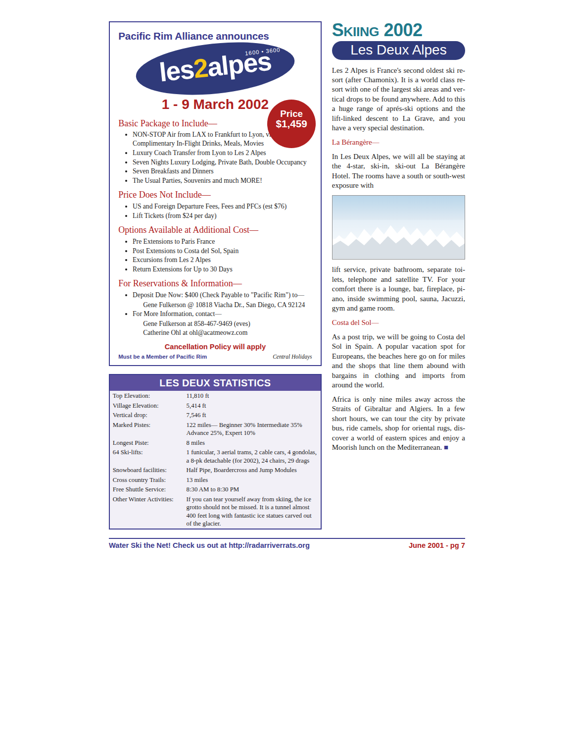Price
$1,459
Pacific Rim Alliance announces
1600 • 3600
les2alpes
1 - 9 March 2002
Basic Package to Include—
NON-STOP Air from LAX to Frankfurt to Lyon, via Lufthansa - Complimentary In-Flight Drinks, Meals, Movies
Luxury Coach Transfer from Lyon to Les 2 Alpes
Seven Nights Luxury Lodging, Private Bath, Double Occupancy
Seven Breakfasts and Dinners
The Usual Parties, Souvenirs and much MORE!
Price Does Not Include—
US and Foreign Departure Fees, Fees and PFCs (est $76)
Lift Tickets (from $24 per day)
Options Available at Additional Cost—
Pre Extensions to Paris France
Post Extensions to Costa del Sol, Spain
Excursions from Les 2 Alpes
Return Extensions for Up to 30 Days
For Reservations & Information—
Deposit Due Now: $400 (Check Payable to "Pacific Rim") to—
Gene Fulkerson @ 10818 Viacha Dr., San Diego, CA 92124
For More Information, contact—
Gene Fulkerson at 858-467-9469 (eves)
Catherine Ohl at ohl@acatmeowz.com
Cancellation Policy will apply
Must be a Member of Pacific Rim Central Holidays
LES DEUX STATISTICS
| Top Elevation: | 11,810 ft |
| Village Elevation: | 5,414 ft |
| Vertical drop: | 7,546 ft |
| Marked Pistes: | 122 miles— Beginner 30% Intermediate 35% Advance 25%, Expert 10% |
| Longest Piste: | 8 miles |
| 64 Ski-lifts: | 1 funicular, 3 aerial trams, 2 cable cars, 4 gondolas, a 8-pk detachable (for 2002), 24 chairs, 29 drags |
| Snowboard facilities: | Half Pipe, Boardercross and Jump Modules |
| Cross country Trails: | 13 miles |
| Free Shuttle Service: | 8:30 AM to 8:30 PM |
| Other Winter Activities: | If you can tear yourself away from skiing, the ice grotto should not be missed. It is a tunnel almost 400 feet long with fantastic ice statues carved out of the glacier. |
SKIING 2002
Les Deux Alpes
Les 2 Alpes is France's second oldest ski resort (after Chamonix). It is a world class resort with one of the largest ski areas and vertical drops to be found anywhere. Add to this a huge range of aprés-ski options and the lift-linked descent to La Grave, and you have a very special destination.
La Bérangère—
In Les Deux Alpes, we will all be staying at the 4-star, ski-in, ski-out La Bérangère Hotel. The rooms have a south or south-west exposure with
lift service, private bathroom, separate toilets, telephone and satellite TV. For your comfort there is a lounge, bar, fireplace, piano, inside swimming pool, sauna, Jacuzzi, gym and game room.
Costa del Sol—
As a post trip, we will be going to Costa del Sol in Spain. A popular vacation spot for Europeans, the beaches here go on for miles and the shops that line them abound with bargains in clothing and imports from around the world.
Africa is only nine miles away across the Straits of Gibraltar and Algiers. In a few short hours, we can tour the city by private bus, ride camels, shop for oriental rugs, discover a world of eastern spices and enjoy a Moorish lunch on the Mediterranean. ■
Water Ski the Net! Check us out at http://radarriverrats.org June 2001 - pg 7